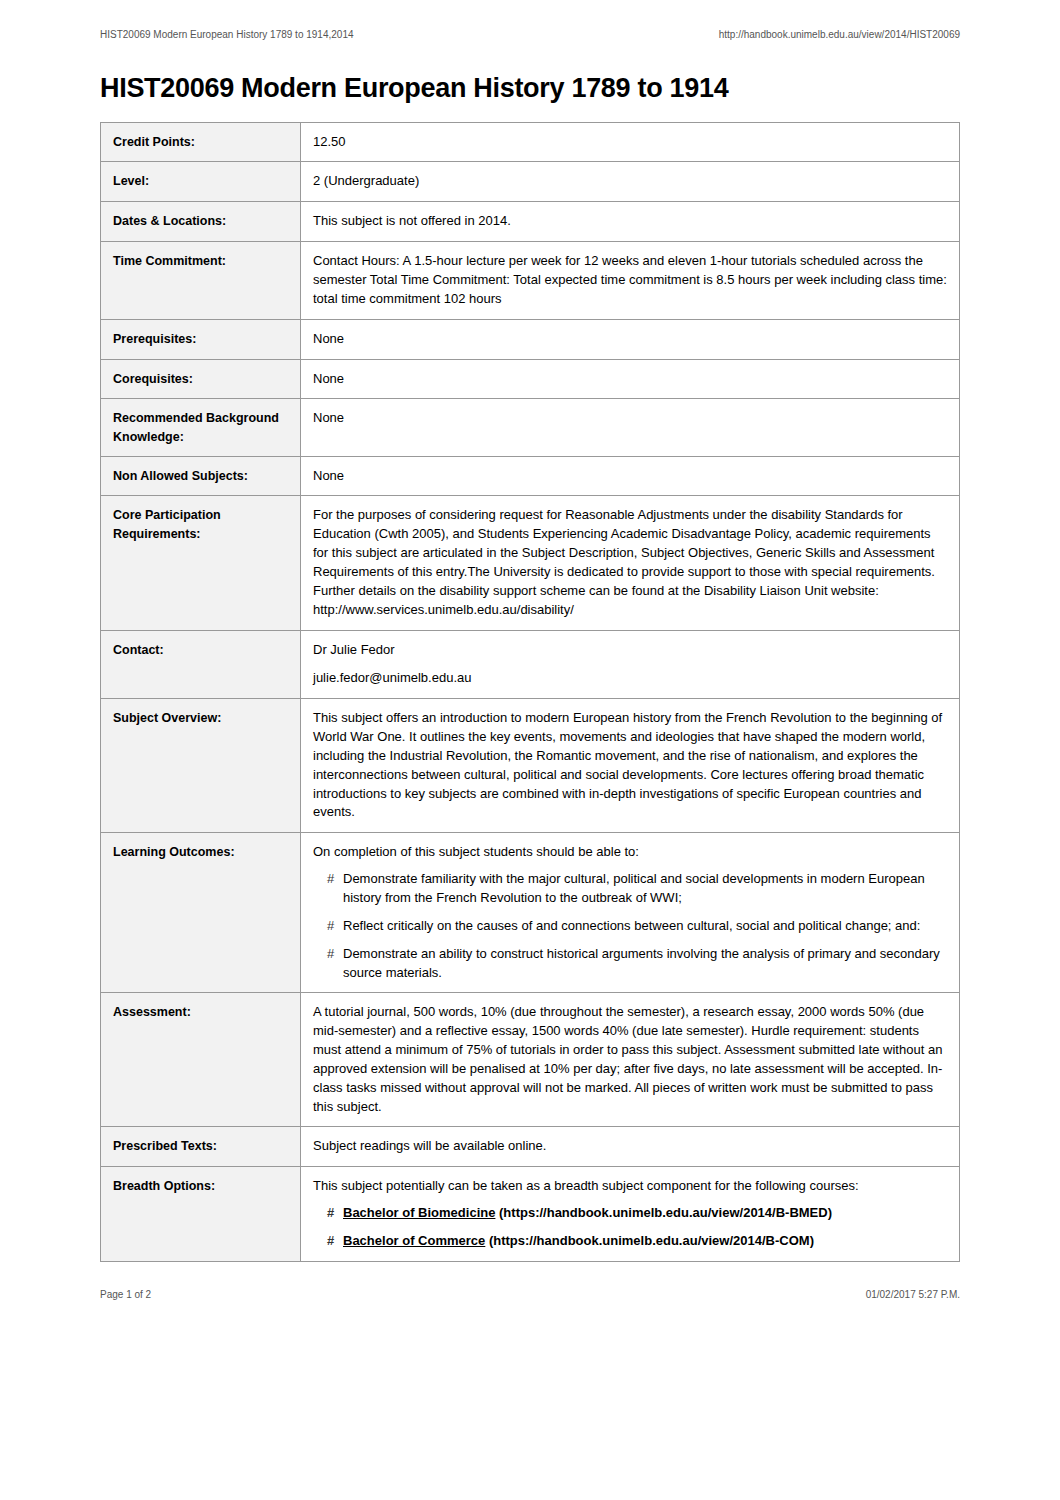HIST20069 Modern European History 1789 to 1914,2014 http://handbook.unimelb.edu.au/view/2014/HIST20069
HIST20069 Modern European History 1789 to 1914
| Credit Points: | 12.50 |
| Level: | 2 (Undergraduate) |
| Dates & Locations: | This subject is not offered in 2014. |
| Time Commitment: | Contact Hours: A 1.5-hour lecture per week for 12 weeks and eleven 1-hour tutorials scheduled across the semester Total Time Commitment: Total expected time commitment is 8.5 hours per week including class time: total time commitment 102 hours |
| Prerequisites: | None |
| Corequisites: | None |
| Recommended Background Knowledge: | None |
| Non Allowed Subjects: | None |
| Core Participation Requirements: | For the purposes of considering request for Reasonable Adjustments under the disability Standards for Education (Cwth 2005), and Students Experiencing Academic Disadvantage Policy, academic requirements for this subject are articulated in the Subject Description, Subject Objectives, Generic Skills and Assessment Requirements of this entry.The University is dedicated to provide support to those with special requirements. Further details on the disability support scheme can be found at the Disability Liaison Unit website: http://www.services.unimelb.edu.au/disability/ |
| Contact: | Dr Julie Fedor julie.fedor@unimelb.edu.au |
| Subject Overview: | This subject offers an introduction to modern European history from the French Revolution to the beginning of World War One. It outlines the key events, movements and ideologies that have shaped the modern world, including the Industrial Revolution, the Romantic movement, and the rise of nationalism, and explores the interconnections between cultural, political and social developments. Core lectures offering broad thematic introductions to key subjects are combined with in-depth investigations of specific European countries and events. |
| Learning Outcomes: | On completion of this subject students should be able to: Demonstrate familiarity with the major cultural, political and social developments in modern European history from the French Revolution to the outbreak of WWI; Reflect critically on the causes of and connections between cultural, social and political change; and: Demonstrate an ability to construct historical arguments involving the analysis of primary and secondary source materials. |
| Assessment: | A tutorial journal, 500 words, 10% (due throughout the semester), a research essay, 2000 words 50% (due mid-semester) and a reflective essay, 1500 words 40% (due late semester). Hurdle requirement: students must attend a minimum of 75% of tutorials in order to pass this subject. Assessment submitted late without an approved extension will be penalised at 10% per day; after five days, no late assessment will be accepted. In-class tasks missed without approval will not be marked. All pieces of written work must be submitted to pass this subject. |
| Prescribed Texts: | Subject readings will be available online. |
| Breadth Options: | This subject potentially can be taken as a breadth subject component for the following courses: Bachelor of Biomedicine (https://handbook.unimelb.edu.au/view/2014/B-BMED) Bachelor of Commerce (https://handbook.unimelb.edu.au/view/2014/B-COM) |
Page 1 of 2 01/02/2017 5:27 P.M.